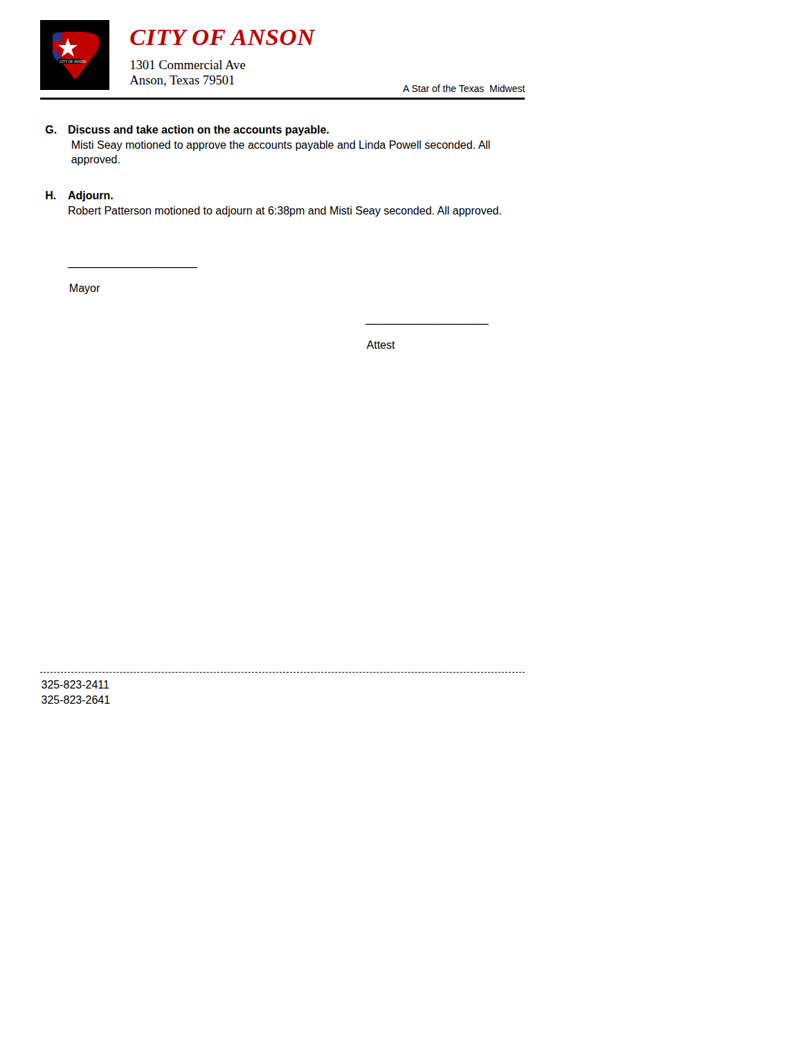CITY OF ANSON
CITY OF ANSON
1301 Commercial Ave
Anson, Texas 79501
A Star of the Texas Midwest
G.
Discuss and take action on the accounts payable.
Misti Seay motioned to approve the accounts payable and Linda Powell seconded. All approved.
H.
Adjourn.
Robert Patterson motioned to adjourn at 6:38pm and Misti Seay seconded. All approved.
_____________________
Mayor
____________________
Attest
325-823-2411
325-823-2641